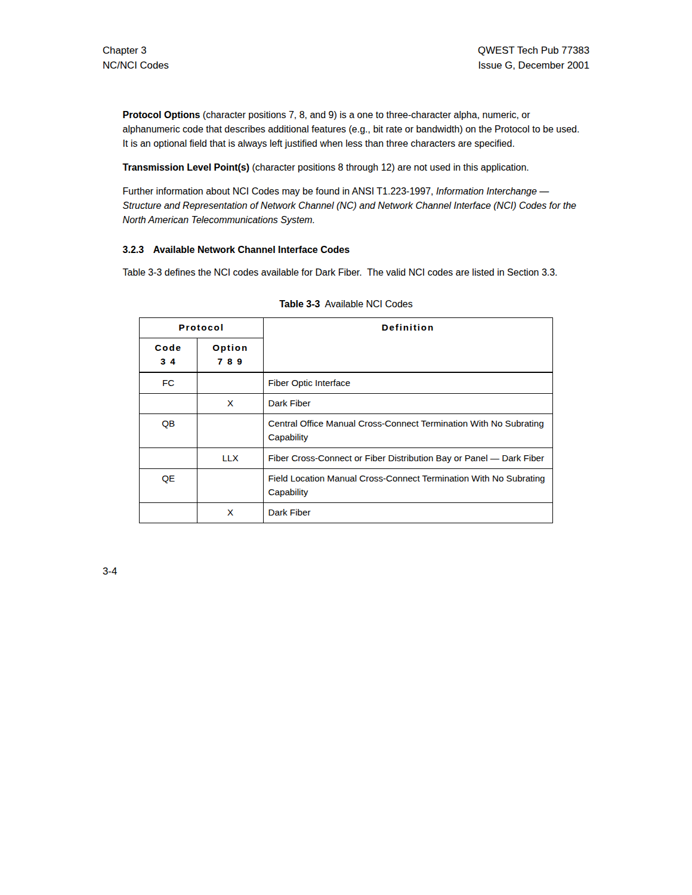Chapter 3 NC/NCI Codes
QWEST Tech Pub 77383 Issue G, December 2001
Protocol Options (character positions 7, 8, and 9) is a one to three-character alpha, numeric, or alphanumeric code that describes additional features (e.g., bit rate or bandwidth) on the Protocol to be used. It is an optional field that is always left justified when less than three characters are specified.
Transmission Level Point(s) (character positions 8 through 12) are not used in this application.
Further information about NCI Codes may be found in ANSI T1.223-1997, Information Interchange — Structure and Representation of Network Channel (NC) and Network Channel Interface (NCI) Codes for the North American Telecommunications System.
3.2.3 Available Network Channel Interface Codes
Table 3-3 defines the NCI codes available for Dark Fiber. The valid NCI codes are listed in Section 3.3.
Table 3-3 Available NCI Codes
| Protocol | Definition |
| --- | --- |
| Code 3 4 | Option 7 8 9 |
| FC | | Fiber Optic Interface |
| | X | Dark Fiber |
| QB | | Central Office Manual Cross-Connect Termination With No Subrating Capability |
| | LLX | Fiber Cross-Connect or Fiber Distribution Bay or Panel — Dark Fiber |
| QE | | Field Location Manual Cross-Connect Termination With No Subrating Capability |
| | X | Dark Fiber |
3-4